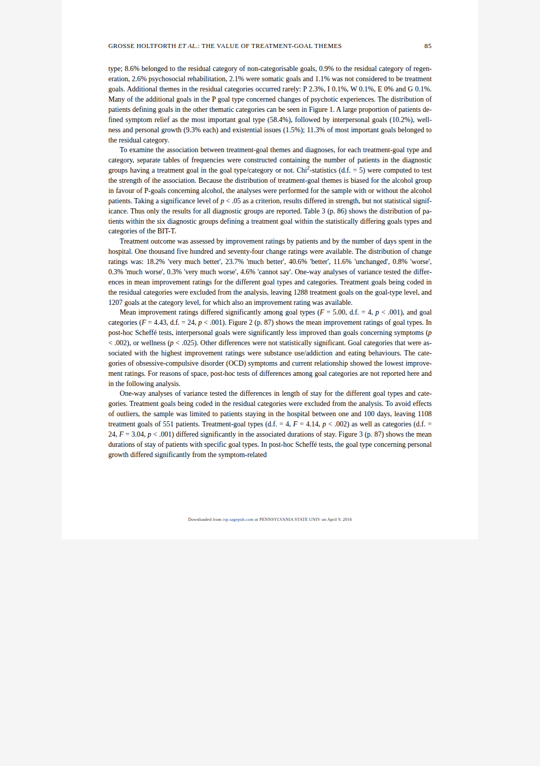Grosse Holtforth et al.: The value of treatment-goal themes 85
type; 8.6% belonged to the residual category of non-categorisable goals, 0.9% to the residual category of regeneration, 2.6% psychosocial rehabilitation, 2.1% were somatic goals and 1.1% was not considered to be treatment goals. Additional themes in the residual categories occurred rarely: P 2.3%, I 0.1%, W 0.1%, E 0% and G 0.1%. Many of the additional goals in the P goal type concerned changes of psychotic experiences. The distribution of patients defining goals in the other thematic categories can be seen in Figure 1. A large proportion of patients defined symptom relief as the most important goal type (58.4%), followed by interpersonal goals (10.2%), wellness and personal growth (9.3% each) and existential issues (1.5%); 11.3% of most important goals belonged to the residual category.
To examine the association between treatment-goal themes and diagnoses, for each treatment-goal type and category, separate tables of frequencies were constructed containing the number of patients in the diagnostic groups having a treatment goal in the goal type/category or not. Chi2-statistics (d.f. = 5) were computed to test the strength of the association. Because the distribution of treatment-goal themes is biased for the alcohol group in favour of P-goals concerning alcohol, the analyses were performed for the sample with or without the alcohol patients. Taking a significance level of p < .05 as a criterion, results differed in strength, but not statistical significance. Thus only the results for all diagnostic groups are reported. Table 3 (p. 86) shows the distribution of patients within the six diagnostic groups defining a treatment goal within the statistically differing goals types and categories of the BIT-T.
Treatment outcome was assessed by improvement ratings by patients and by the number of days spent in the hospital. One thousand five hundred and seventy-four change ratings were available. The distribution of change ratings was: 18.2% 'very much better', 23.7% 'much better', 40.6% 'better', 11.6% 'unchanged', 0.8% 'worse', 0.3% 'much worse', 0.3% 'very much worse', 4.6% 'cannot say'. One-way analyses of variance tested the differences in mean improvement ratings for the different goal types and categories. Treatment goals being coded in the residual categories were excluded from the analysis, leaving 1288 treatment goals on the goal-type level, and 1207 goals at the category level, for which also an improvement rating was available.
Mean improvement ratings differed significantly among goal types (F = 5.00, d.f. = 4, p < .001), and goal categories (F = 4.43, d.f. = 24, p < .001). Figure 2 (p. 87) shows the mean improvement ratings of goal types. In post-hoc Scheffé tests, interpersonal goals were significantly less improved than goals concerning symptoms (p < .002), or wellness (p < .025). Other differences were not statistically significant. Goal categories that were associated with the highest improvement ratings were substance use/addiction and eating behaviours. The categories of obsessive-compulsive disorder (OCD) symptoms and current relationship showed the lowest improvement ratings. For reasons of space, post-hoc tests of differences among goal categories are not reported here and in the following analysis.
One-way analyses of variance tested the differences in length of stay for the different goal types and categories. Treatment goals being coded in the residual categories were excluded from the analysis. To avoid effects of outliers, the sample was limited to patients staying in the hospital between one and 100 days, leaving 1108 treatment goals of 551 patients. Treatment-goal types (d.f. = 4, F = 4.14, p < .002) as well as categories (d.f. = 24, F = 3.04, p < .001) differed significantly in the associated durations of stay. Figure 3 (p. 87) shows the mean durations of stay of patients with specific goal types. In post-hoc Scheffé tests, the goal type concerning personal growth differed significantly from the symptom-related
Downloaded from isp.sagepub.com at PENNSYLVANIA STATE UNIV on April 9, 2016